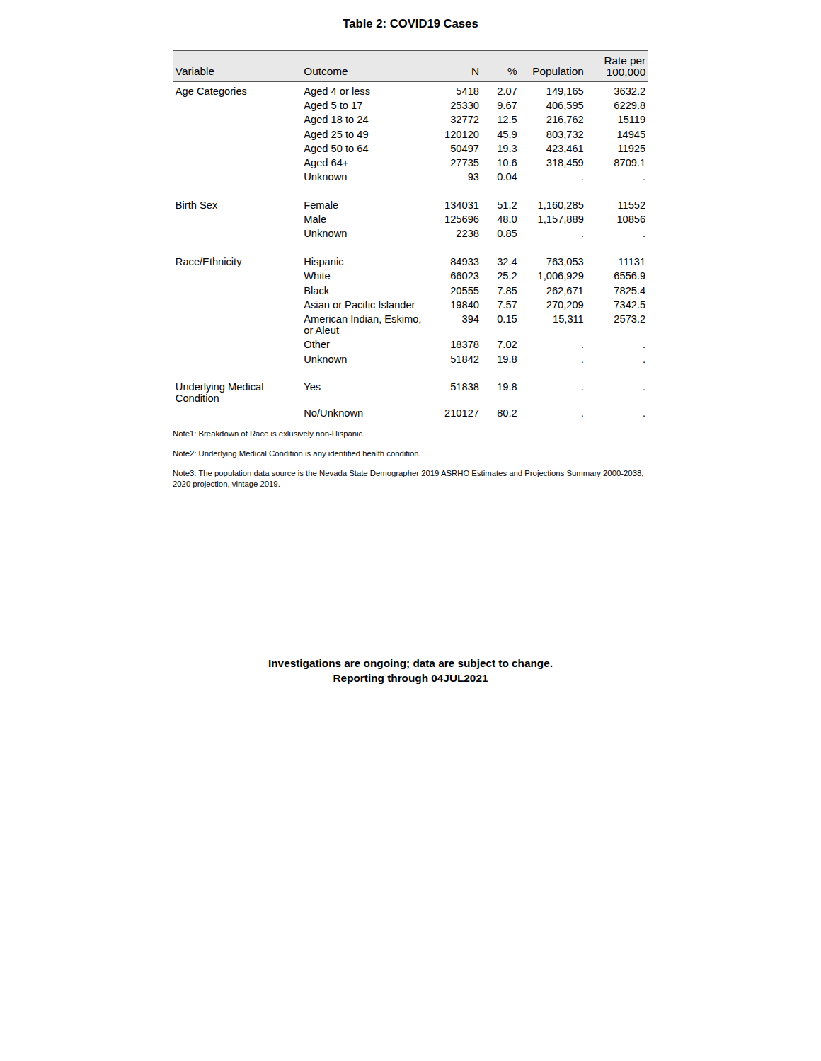Table 2: COVID19 Cases
| Variable | Outcome | N | % | Population | Rate per 100,000 |
| --- | --- | --- | --- | --- | --- |
| Age Categories | Aged 4 or less | 5418 | 2.07 | 149,165 | 3632.2 |
| | Aged 5 to 17 | 25330 | 9.67 | 406,595 | 6229.8 |
| | Aged 18 to 24 | 32772 | 12.5 | 216,762 | 15119 |
| | Aged 25 to 49 | 120120 | 45.9 | 803,732 | 14945 |
| | Aged 50 to 64 | 50497 | 19.3 | 423,461 | 11925 |
| | Aged 64+ | 27735 | 10.6 | 318,459 | 8709.1 |
| | Unknown | 93 | 0.04 | . | . |
| Birth Sex | Female | 134031 | 51.2 | 1,160,285 | 11552 |
| | Male | 125696 | 48.0 | 1,157,889 | 10856 |
| | Unknown | 2238 | 0.85 | . | . |
| Race/Ethnicity | Hispanic | 84933 | 32.4 | 763,053 | 11131 |
| | White | 66023 | 25.2 | 1,006,929 | 6556.9 |
| | Black | 20555 | 7.85 | 262,671 | 7825.4 |
| | Asian or Pacific Islander | 19840 | 7.57 | 270,209 | 7342.5 |
| | American Indian, Eskimo, or Aleut | 394 | 0.15 | 15,311 | 2573.2 |
| | Other | 18378 | 7.02 | . | . |
| | Unknown | 51842 | 19.8 | . | . |
| Underlying Medical Condition | Yes | 51838 | 19.8 | . | . |
| | No/Unknown | 210127 | 80.2 | . | . |
Note1: Breakdown of Race is exlusively non-Hispanic.
Note2: Underlying Medical Condition is any identified health condition.
Note3: The population data source is the Nevada State Demographer 2019 ASRHO Estimates and Projections Summary 2000-2038, 2020 projection, vintage 2019.
Investigations are ongoing; data are subject to change.
Reporting through 04JUL2021